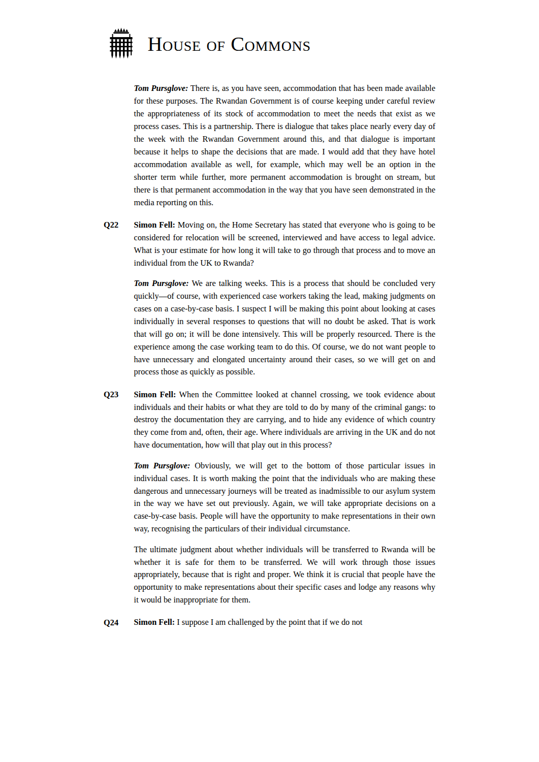House of Commons
Tom Pursglove: There is, as you have seen, accommodation that has been made available for these purposes. The Rwandan Government is of course keeping under careful review the appropriateness of its stock of accommodation to meet the needs that exist as we process cases. This is a partnership. There is dialogue that takes place nearly every day of the week with the Rwandan Government around this, and that dialogue is important because it helps to shape the decisions that are made. I would add that they have hotel accommodation available as well, for example, which may well be an option in the shorter term while further, more permanent accommodation is brought on stream, but there is that permanent accommodation in the way that you have seen demonstrated in the media reporting on this.
Q22
Simon Fell: Moving on, the Home Secretary has stated that everyone who is going to be considered for relocation will be screened, interviewed and have access to legal advice. What is your estimate for how long it will take to go through that process and to move an individual from the UK to Rwanda?
Tom Pursglove: We are talking weeks. This is a process that should be concluded very quickly—of course, with experienced case workers taking the lead, making judgments on cases on a case-by-case basis. I suspect I will be making this point about looking at cases individually in several responses to questions that will no doubt be asked. That is work that will go on; it will be done intensively. This will be properly resourced. There is the experience among the case working team to do this. Of course, we do not want people to have unnecessary and elongated uncertainty around their cases, so we will get on and process those as quickly as possible.
Q23
Simon Fell: When the Committee looked at channel crossing, we took evidence about individuals and their habits or what they are told to do by many of the criminal gangs: to destroy the documentation they are carrying, and to hide any evidence of which country they come from and, often, their age. Where individuals are arriving in the UK and do not have documentation, how will that play out in this process?
Tom Pursglove: Obviously, we will get to the bottom of those particular issues in individual cases. It is worth making the point that the individuals who are making these dangerous and unnecessary journeys will be treated as inadmissible to our asylum system in the way we have set out previously. Again, we will take appropriate decisions on a case-by-case basis. People will have the opportunity to make representations in their own way, recognising the particulars of their individual circumstance.
The ultimate judgment about whether individuals will be transferred to Rwanda will be whether it is safe for them to be transferred. We will work through those issues appropriately, because that is right and proper. We think it is crucial that people have the opportunity to make representations about their specific cases and lodge any reasons why it would be inappropriate for them.
Q24
Simon Fell: I suppose I am challenged by the point that if we do not